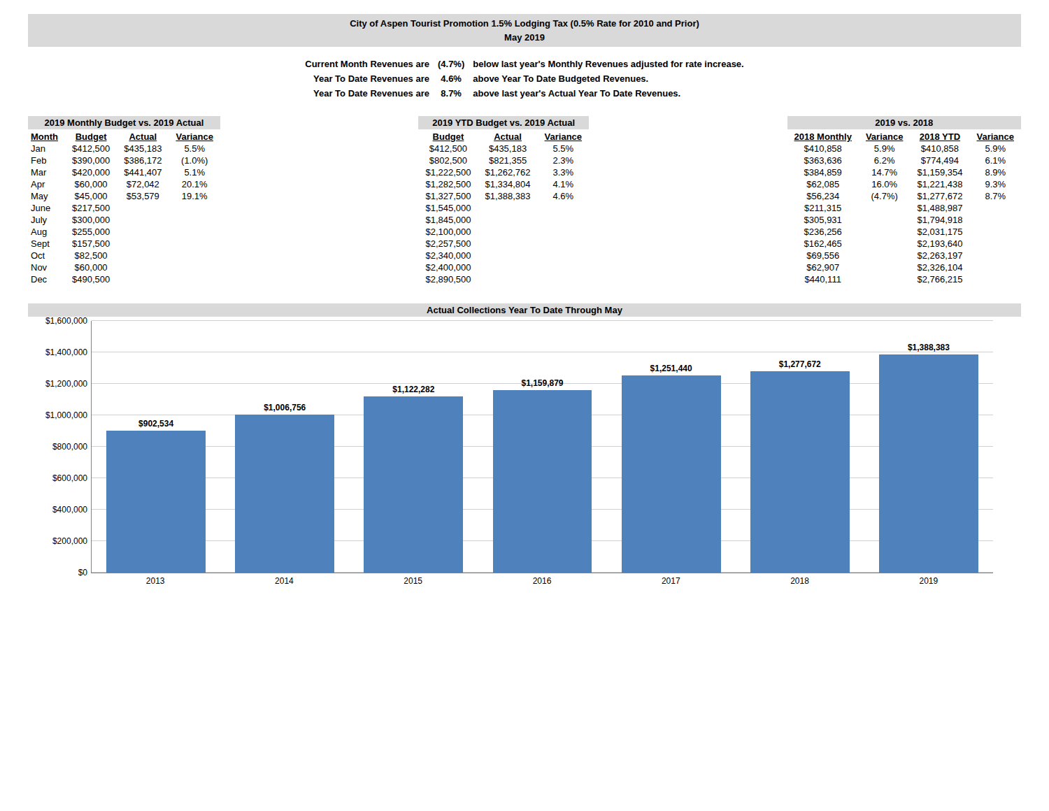City of Aspen Tourist Promotion 1.5% Lodging Tax (0.5% Rate for 2010 and Prior)
May 2019
| Current Month Revenues are | (4.7%) | below last year's Monthly Revenues adjusted for rate increase. |
| Year To Date Revenues are | 4.6% | above Year To Date Budgeted Revenues. |
| Year To Date Revenues are | 8.7% | above last year's Actual Year To Date Revenues. |
2019 Monthly Budget vs. 2019 Actual
| Month | Budget | Actual | Variance |
| --- | --- | --- | --- |
| Jan | $412,500 | $435,183 | 5.5% |
| Feb | $390,000 | $386,172 | (1.0%) |
| Mar | $420,000 | $441,407 | 5.1% |
| Apr | $60,000 | $72,042 | 20.1% |
| May | $45,000 | $53,579 | 19.1% |
| June | $217,500 | | |
| July | $300,000 | | |
| Aug | $255,000 | | |
| Sept | $157,500 | | |
| Oct | $82,500 | | |
| Nov | $60,000 | | |
| Dec | $490,500 | | |
2019 YTD Budget vs. 2019 Actual
| Budget | Actual | Variance |
| --- | --- | --- |
| $412,500 | $435,183 | 5.5% |
| $802,500 | $821,355 | 2.3% |
| $1,222,500 | $1,262,762 | 3.3% |
| $1,282,500 | $1,334,804 | 4.1% |
| $1,327,500 | $1,388,383 | 4.6% |
| $1,545,000 | | |
| $1,845,000 | | |
| $2,100,000 | | |
| $2,257,500 | | |
| $2,340,000 | | |
| $2,400,000 | | |
| $2,890,500 | | |
2019 vs. 2018
| 2018 Monthly | Variance | 2018 YTD | Variance |
| --- | --- | --- | --- |
| $410,858 | 5.9% | $410,858 | 5.9% |
| $363,636 | 6.2% | $774,494 | 6.1% |
| $384,859 | 14.7% | $1,159,354 | 8.9% |
| $62,085 | 16.0% | $1,221,438 | 9.3% |
| $56,234 | (4.7%) | $1,277,672 | 8.7% |
| $211,315 | | $1,488,987 | |
| $305,931 | | $1,794,918 | |
| $236,256 | | $2,031,175 | |
| $162,465 | | $2,193,640 | |
| $69,556 | | $2,263,197 | |
| $62,907 | | $2,326,104 | |
| $440,111 | | $2,766,215 | |
Actual Collections Year To Date Through May
$1,600,000
$1,400,000
$1,200,000
$1,000,000
$800,000
$600,000
$400,000
$200,000
$0
$902,534
$1,006,756
$1,122,282
$1,159,879
$1,251,440
$1,277,672
$1,388,383
2013
2014
2015
2016
2017
2018
2019